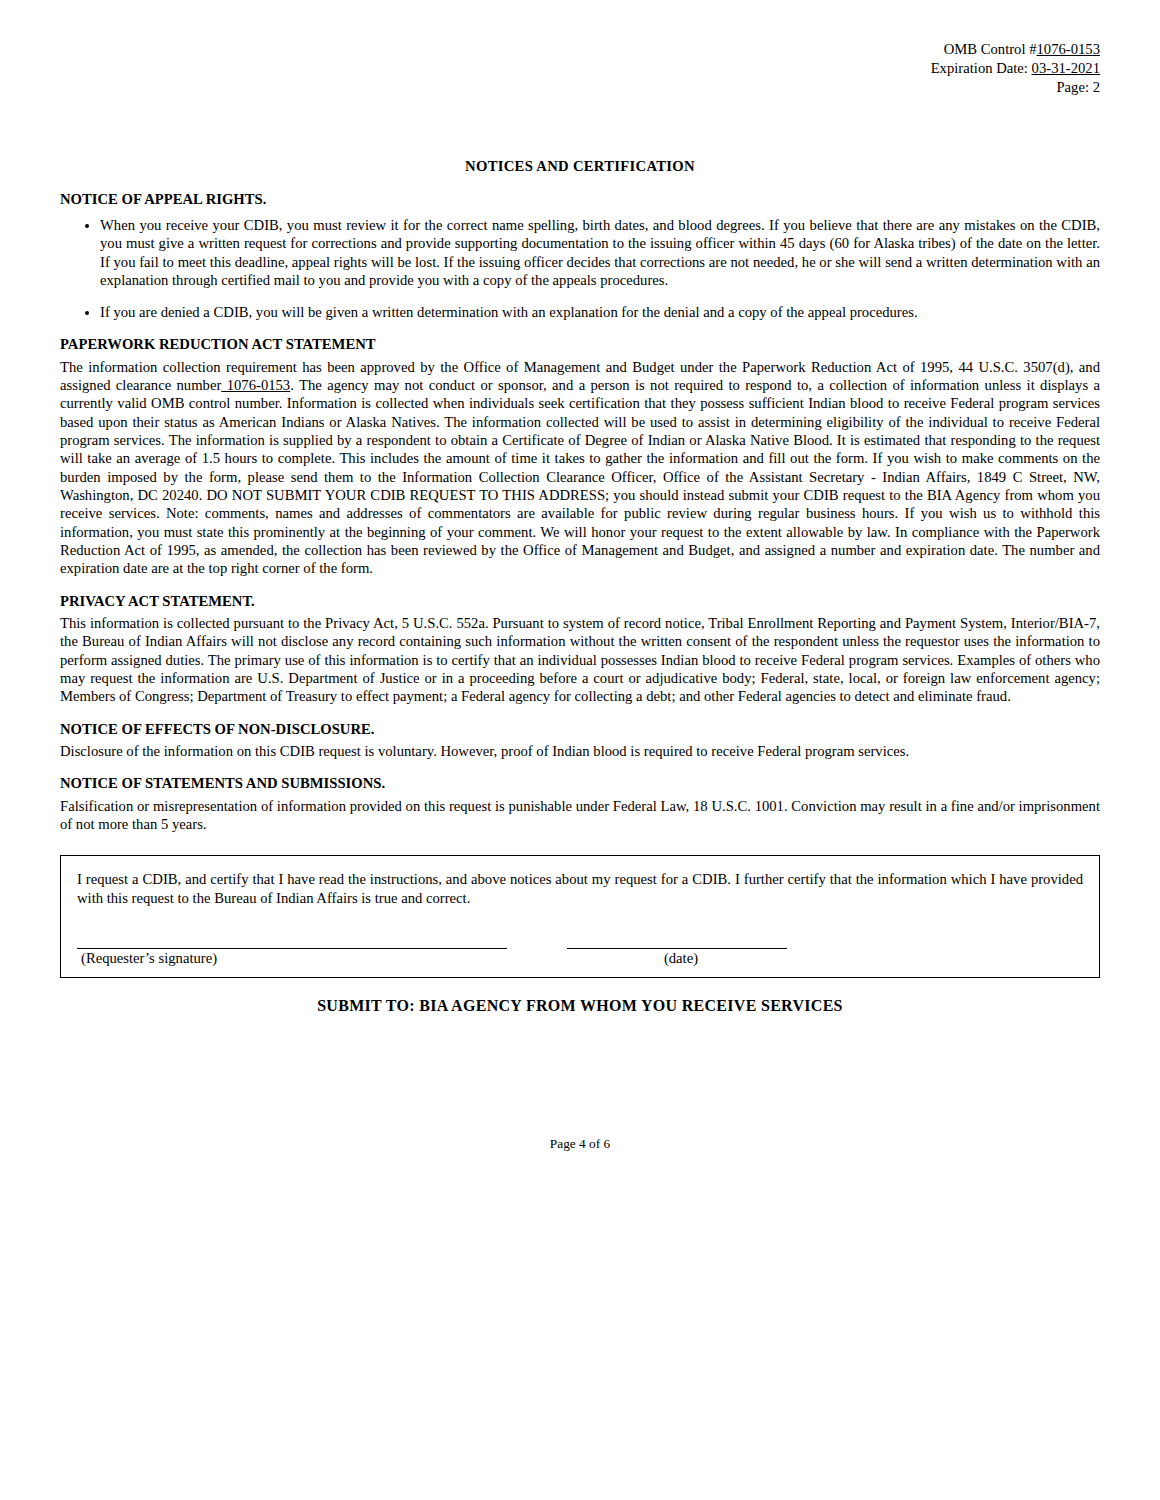OMB Control #1076-0153
Expiration Date: 03-31-2021
Page: 2
NOTICES AND CERTIFICATION
NOTICE OF APPEAL RIGHTS.
When you receive your CDIB, you must review it for the correct name spelling, birth dates, and blood degrees. If you believe that there are any mistakes on the CDIB, you must give a written request for corrections and provide supporting documentation to the issuing officer within 45 days (60 for Alaska tribes) of the date on the letter. If you fail to meet this deadline, appeal rights will be lost. If the issuing officer decides that corrections are not needed, he or she will send a written determination with an explanation through certified mail to you and provide you with a copy of the appeals procedures.
If you are denied a CDIB, you will be given a written determination with an explanation for the denial and a copy of the appeal procedures.
PAPERWORK REDUCTION ACT STATEMENT
The information collection requirement has been approved by the Office of Management and Budget under the Paperwork Reduction Act of 1995, 44 U.S.C. 3507(d), and assigned clearance number 1076-0153. The agency may not conduct or sponsor, and a person is not required to respond to, a collection of information unless it displays a currently valid OMB control number. Information is collected when individuals seek certification that they possess sufficient Indian blood to receive Federal program services based upon their status as American Indians or Alaska Natives. The information collected will be used to assist in determining eligibility of the individual to receive Federal program services. The information is supplied by a respondent to obtain a Certificate of Degree of Indian or Alaska Native Blood. It is estimated that responding to the request will take an average of 1.5 hours to complete. This includes the amount of time it takes to gather the information and fill out the form. If you wish to make comments on the burden imposed by the form, please send them to the Information Collection Clearance Officer, Office of the Assistant Secretary - Indian Affairs, 1849 C Street, NW, Washington, DC 20240. DO NOT SUBMIT YOUR CDIB REQUEST TO THIS ADDRESS; you should instead submit your CDIB request to the BIA Agency from whom you receive services. Note: comments, names and addresses of commentators are available for public review during regular business hours. If you wish us to withhold this information, you must state this prominently at the beginning of your comment. We will honor your request to the extent allowable by law. In compliance with the Paperwork Reduction Act of 1995, as amended, the collection has been reviewed by the Office of Management and Budget, and assigned a number and expiration date. The number and expiration date are at the top right corner of the form.
PRIVACY ACT STATEMENT.
This information is collected pursuant to the Privacy Act, 5 U.S.C. 552a. Pursuant to system of record notice, Tribal Enrollment Reporting and Payment System, Interior/BIA-7, the Bureau of Indian Affairs will not disclose any record containing such information without the written consent of the respondent unless the requestor uses the information to perform assigned duties. The primary use of this information is to certify that an individual possesses Indian blood to receive Federal program services. Examples of others who may request the information are U.S. Department of Justice or in a proceeding before a court or adjudicative body; Federal, state, local, or foreign law enforcement agency; Members of Congress; Department of Treasury to effect payment; a Federal agency for collecting a debt; and other Federal agencies to detect and eliminate fraud.
NOTICE OF EFFECTS OF NON-DISCLOSURE.
Disclosure of the information on this CDIB request is voluntary. However, proof of Indian blood is required to receive Federal program services.
NOTICE OF STATEMENTS AND SUBMISSIONS.
Falsification or misrepresentation of information provided on this request is punishable under Federal Law, 18 U.S.C. 1001. Conviction may result in a fine and/or imprisonment of not more than 5 years.
I request a CDIB, and certify that I have read the instructions, and above notices about my request for a CDIB. I further certify that the information which I have provided with this request to the Bureau of Indian Affairs is true and correct.
(Requester’s signature)
(date)
SUBMIT TO: BIA AGENCY FROM WHOM YOU RECEIVE SERVICES
Page 4 of 6